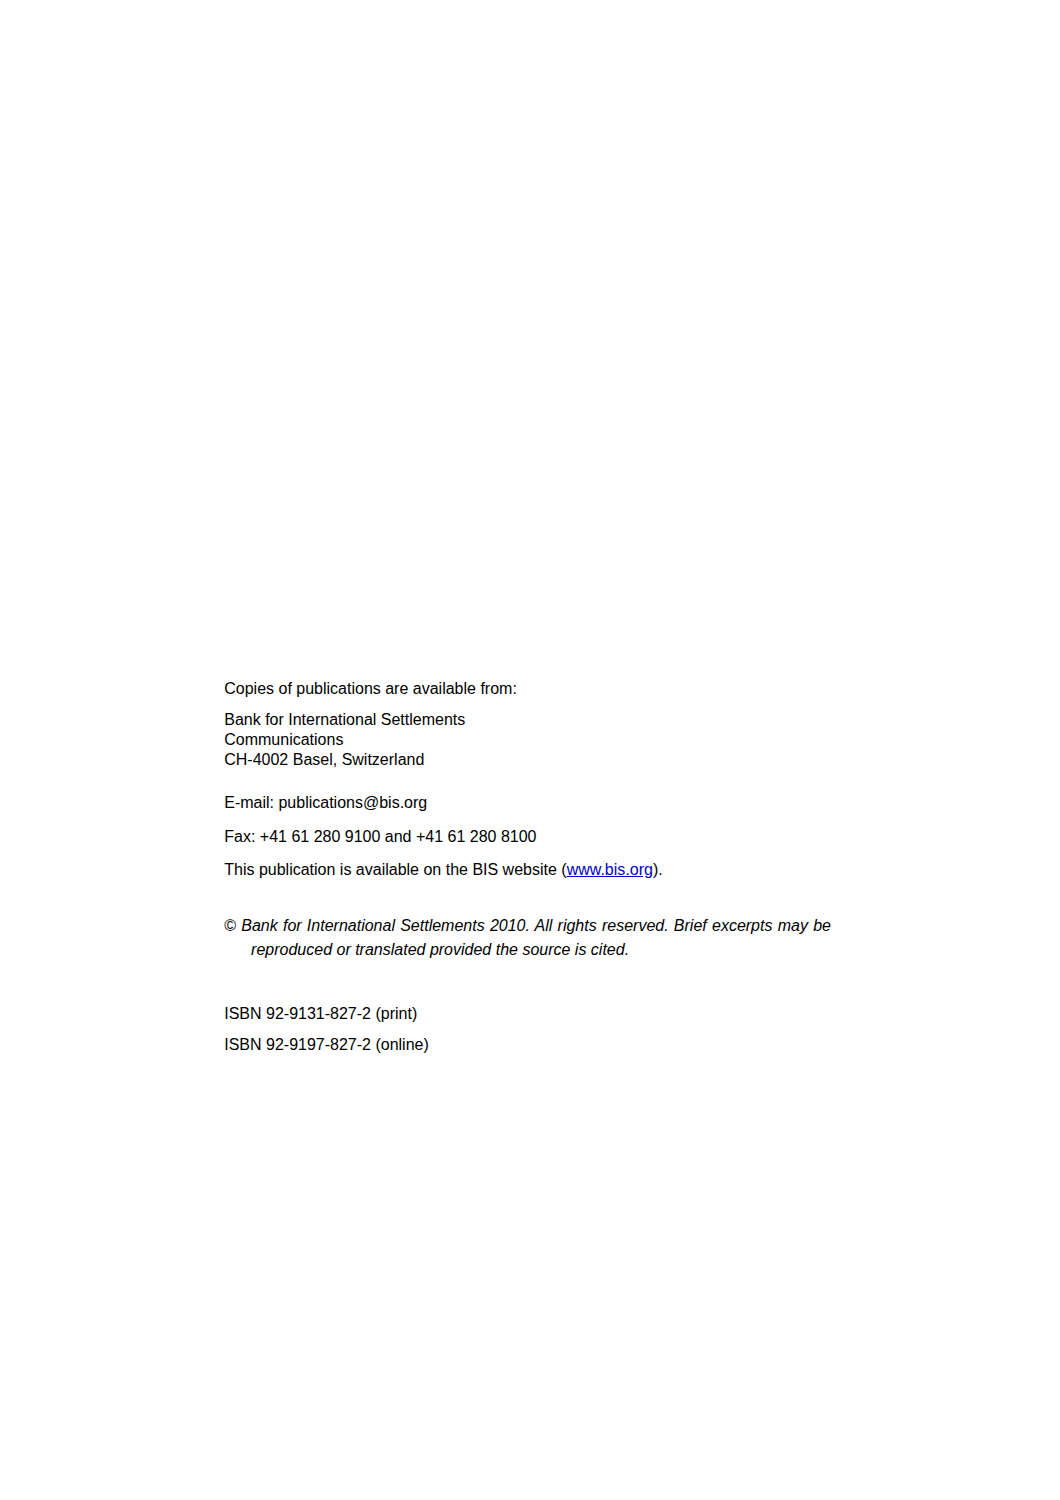Copies of publications are available from:
Bank for International Settlements Communications CH-4002 Basel, Switzerland
E-mail: publications@bis.org
Fax: +41 61 280 9100 and +41 61 280 8100
This publication is available on the BIS website (www.bis.org).
© Bank for International Settlements 2010. All rights reserved. Brief excerpts may be reproduced or translated provided the source is cited.
ISBN 92-9131-827-2 (print)
ISBN 92-9197-827-2 (online)